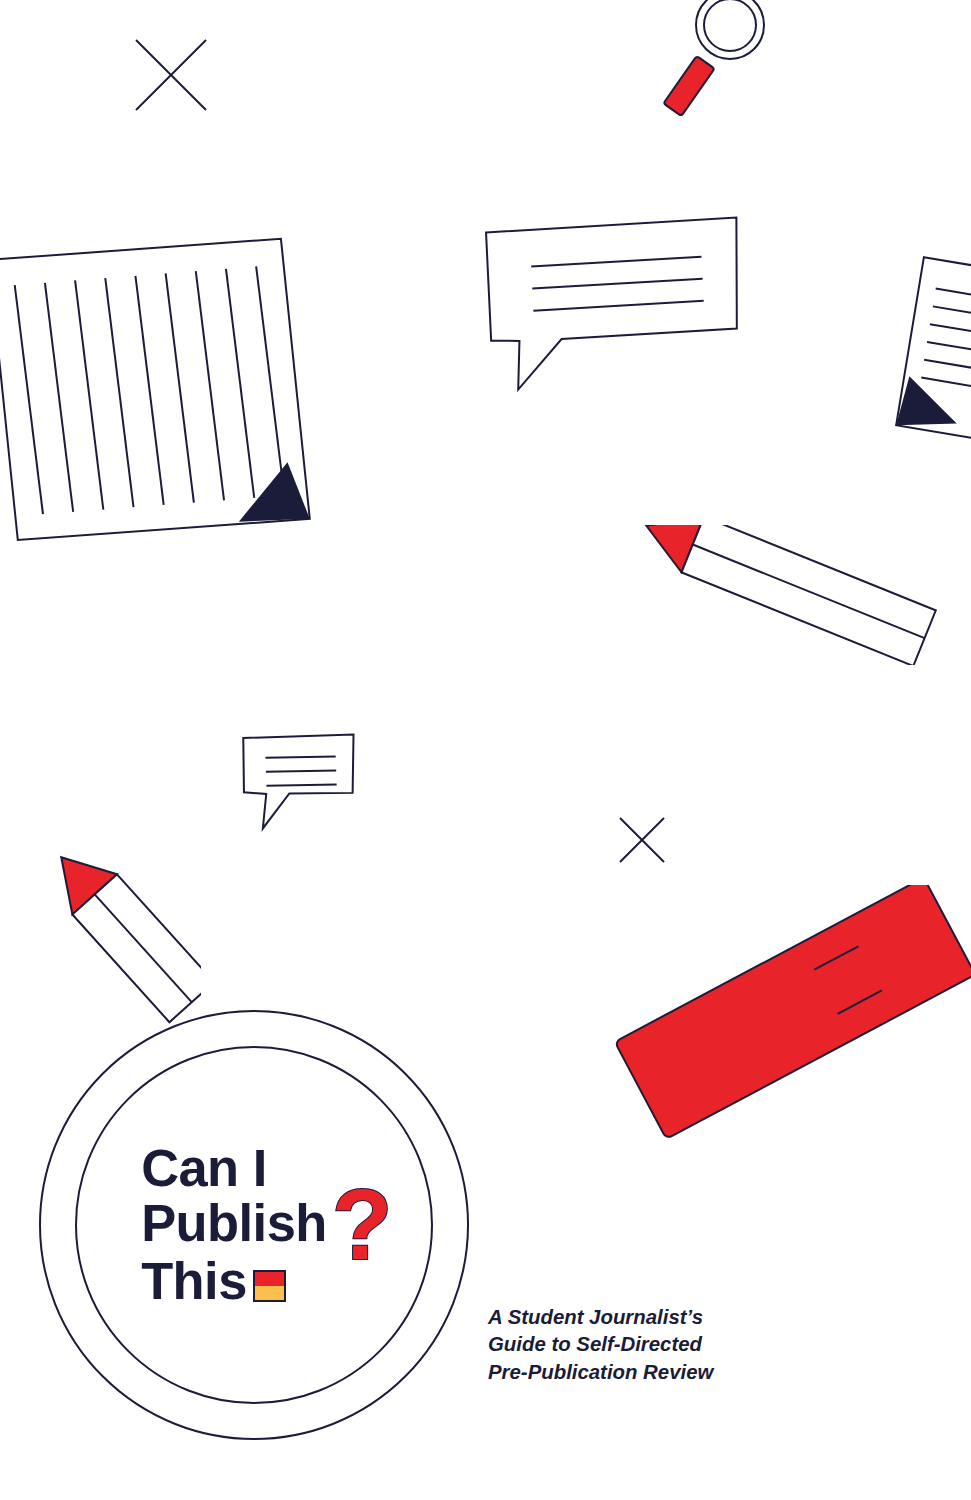Can I
Publish?
This
A Student Journalist’s
Guide to Self-Directed
Pre-Publication Review